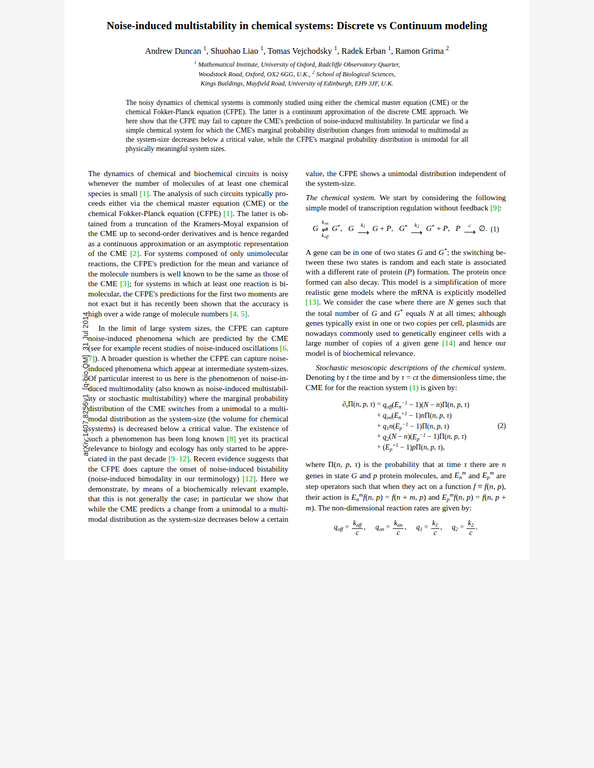arXiv:1407.8256v1 [q-bio.QM] 31 Jul 2014
Noise-induced multistability in chemical systems: Discrete vs Continuum modeling
Andrew Duncan 1, Shuohao Liao 1, Tomas Vejchodsky 1, Radek Erban 1, Ramon Grima 2
1 Mathematical Institute, University of Oxford, Radcliffe Observatory Quarter,
Woodstock Road, Oxford, OX2 6GG, U.K., 2 School of Biological Sciences,
Kings Buildings, Mayfield Road, University of Edinburgh, EH9 3JF, U.K.
The noisy dynamics of chemical systems is commonly studied using either the chemical master equation (CME) or the chemical Fokker-Planck equation (CFPE). The latter is a continuum approximation of the discrete CME approach. We here show that the CFPE may fail to capture the CME's prediction of noise-induced multistability. In particular we find a simple chemical system for which the CME's marginal probability distribution changes from unimodal to multimodal as the system-size decreases below a critical value, while the CFPE's marginal probability distribution is unimodal for all physically meaningful system sizes.
The dynamics of chemical and biochemical circuits is noisy whenever the number of molecules of at least one chemical species is small [1]. The analysis of such circuits typically proceeds either via the chemical master equation (CME) or the chemical Fokker-Planck equation (CFPE) [1]. The latter is obtained from a truncation of the Kramers-Moyal expansion of the CME up to second-order derivatives and is hence regarded as a continuous approximation or an asymptotic representation of the CME [2]. For systems composed of only unimolecular reactions, the CFPE's prediction for the mean and variance of the molecule numbers is well known to be the same as those of the CME [3]; for systems in which at least one reaction is bimolecular, the CFPE's predictions for the first two moments are not exact but it has recently been shown that the accuracy is high over a wide range of molecule numbers [4, 5].
In the limit of large system sizes, the CFPE can capture noise-induced phenomena which are predicted by the CME (see for example recent studies of noise-induced oscillations [6, 7]). A broader question is whether the CFPE can capture noise-induced phenomena which appear at intermediate system-sizes. Of particular interest to us here is the phenomenon of noise-induced multimodality (also known as noise-induced multistability or stochastic multistability) where the marginal probability distribution of the CME switches from a unimodal to a multimodal distribution as the system-size (the volume for chemical systems) is decreased below a critical value. The existence of such a phenomenon has been long known [8] yet its practical relevance to biology and ecology has only started to be appreciated in the past decade [9–12]. Recent evidence suggests that the CFPE does capture the onset of noise-induced bistability (noise-induced bimodality in our terminology) [12]. Here we demonstrate, by means of a biochemically relevant example, that this is not generally the case; in particular we show that while the CME predicts a change from a unimodal to a multimodal distribution as the system-size decreases below a certain value, the CFPE shows a unimodal distribution independent of the system-size.
The chemical system. We start by considering the following simple model of transcription regulation without feedback [9]:
G kon⇌koff G*, G k1⟶ G + P, G* k2⟶ G* + P, P c⟶ ∅.
(1)
A gene can be in one of two states G and G*; the switching between these two states is random and each state is associated with a different rate of protein (P) formation. The protein once formed can also decay. This model is a simplification of more realistic gene models where the mRNA is explicitly modelled [13]. We consider the case where there are N genes such that the total number of G and G* equals N at all times; although genes typically exist in one or two copies per cell, plasmids are nowadays commonly used to genetically engineer cells with a large number of copies of a given gene [14] and hence our model is of biochemical relevance.
Stochastic mesoscopic descriptions of the chemical system. Denoting by t the time and by τ = ct the dimensionless time, the CME for for the reaction system (1) is given by:
∂τ Π(n, p, τ) =
qoff(En−1 − 1)(N − n)Π(n, p, τ)
+
qon(En+1 − 1)n Π(n, p, τ)
+
q1 n(Ep−1 − 1)Π(n, p, τ)
+
q2(N − n)(Ep−1 − 1)Π(n, p, τ)
+
(Ep+1 − 1)p Π(n, p, τ),
(2)
where Π(n, p, τ) is the probability that at time τ there are n genes in state G and p protein molecules, and Enm and Epm are step operators such that when they act on a function f ≡ f(n, p), their action is Enm f(n, p) = f(n + m, p) and Epm f(n, p) = f(n, p + m). The non-dimensional reaction rates are given by:
qoff = koff c, qon = kon c, q1 = k1 c, q2 = k2 c.